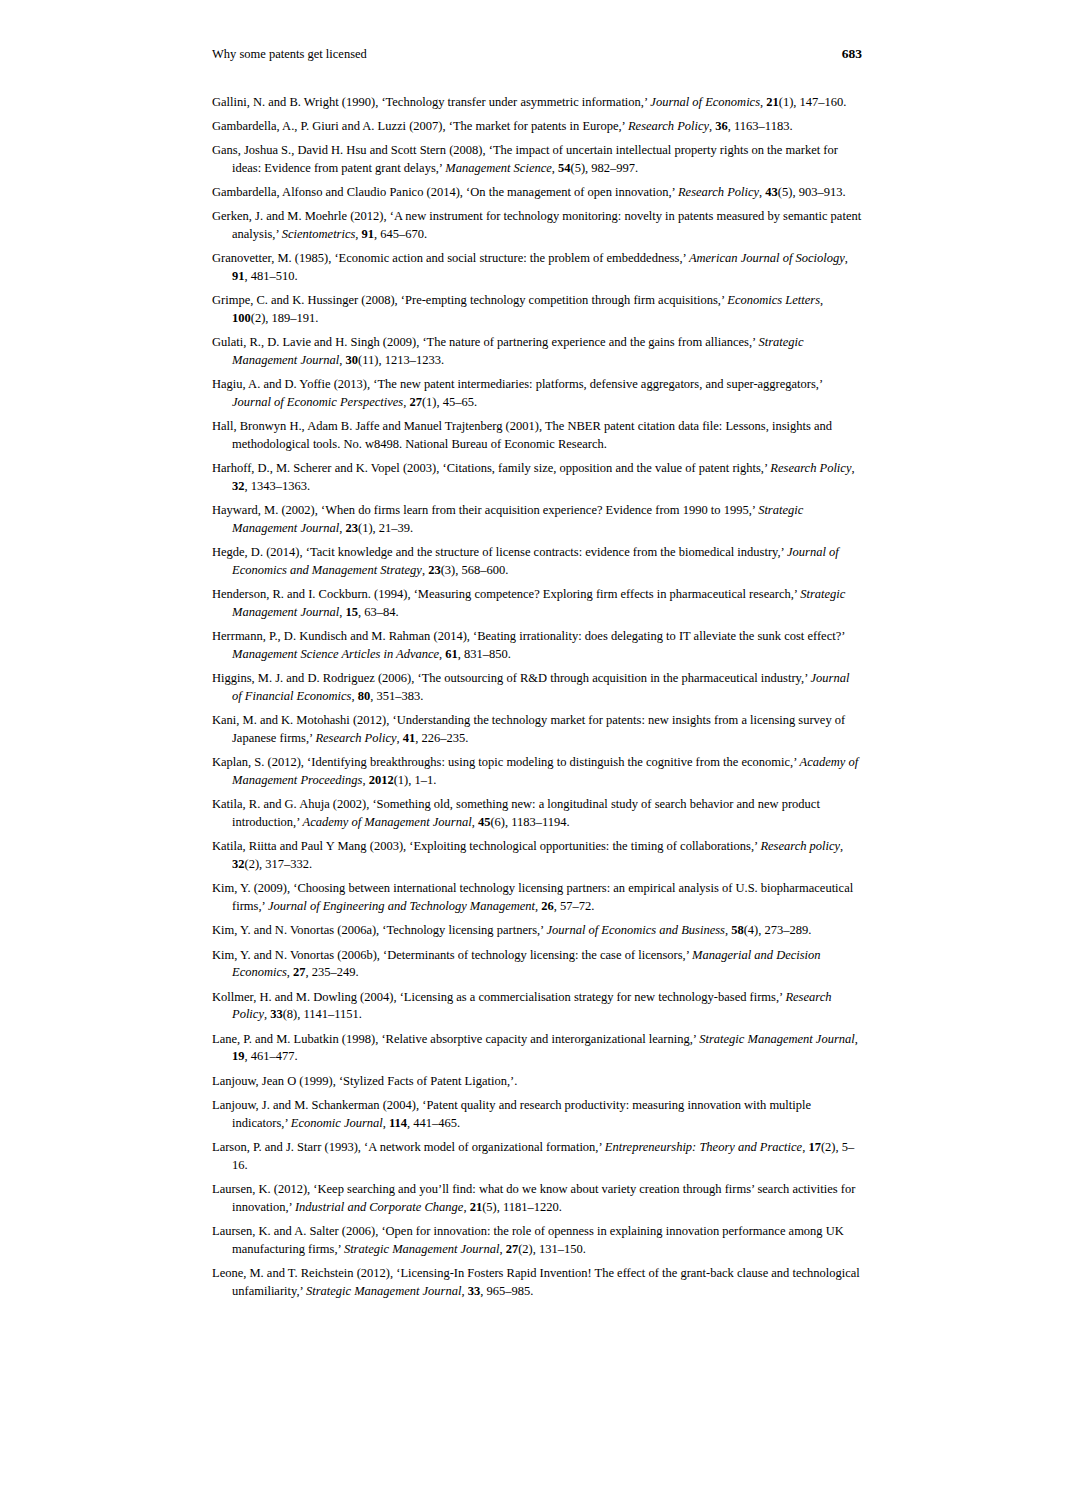Why some patents get licensed 683
Gallini, N. and B. Wright (1990), ‘Technology transfer under asymmetric information,’ Journal of Economics, 21(1), 147–160.
Gambardella, A., P. Giuri and A. Luzzi (2007), ‘The market for patents in Europe,’ Research Policy, 36, 1163–1183.
Gans, Joshua S., David H. Hsu and Scott Stern (2008), ‘The impact of uncertain intellectual property rights on the market for ideas: Evidence from patent grant delays,’ Management Science, 54(5), 982–997.
Gambardella, Alfonso and Claudio Panico (2014), ‘On the management of open innovation,’ Research Policy, 43(5), 903–913.
Gerken, J. and M. Moehrle (2012), ‘A new instrument for technology monitoring: novelty in patents measured by semantic patent analysis,’ Scientometrics, 91, 645–670.
Granovetter, M. (1985), ‘Economic action and social structure: the problem of embeddedness,’ American Journal of Sociology, 91, 481–510.
Grimpe, C. and K. Hussinger (2008), ‘Pre-empting technology competition through firm acquisitions,’ Economics Letters, 100(2), 189–191.
Gulati, R., D. Lavie and H. Singh (2009), ‘The nature of partnering experience and the gains from alliances,’ Strategic Management Journal, 30(11), 1213–1233.
Hagiu, A. and D. Yoffie (2013), ‘The new patent intermediaries: platforms, defensive aggregators, and super-aggregators,’ Journal of Economic Perspectives, 27(1), 45–65.
Hall, Bronwyn H., Adam B. Jaffe and Manuel Trajtenberg (2001), The NBER patent citation data file: Lessons, insights and methodological tools. No. w8498. National Bureau of Economic Research.
Harhoff, D., M. Scherer and K. Vopel (2003), ‘Citations, family size, opposition and the value of patent rights,’ Research Policy, 32, 1343–1363.
Hayward, M. (2002), ‘When do firms learn from their acquisition experience? Evidence from 1990 to 1995,’ Strategic Management Journal, 23(1), 21–39.
Hegde, D. (2014), ‘Tacit knowledge and the structure of license contracts: evidence from the biomedical industry,’ Journal of Economics and Management Strategy, 23(3), 568–600.
Henderson, R. and I. Cockburn. (1994), ‘Measuring competence? Exploring firm effects in pharmaceutical research,’ Strategic Management Journal, 15, 63–84.
Herrmann, P., D. Kundisch and M. Rahman (2014), ‘Beating irrationality: does delegating to IT alleviate the sunk cost effect?’ Management Science Articles in Advance, 61, 831–850.
Higgins, M. J. and D. Rodriguez (2006), ‘The outsourcing of R&D through acquisition in the pharmaceutical industry,’ Journal of Financial Economics, 80, 351–383.
Kani, M. and K. Motohashi (2012), ‘Understanding the technology market for patents: new insights from a licensing survey of Japanese firms,’ Research Policy, 41, 226–235.
Kaplan, S. (2012), ‘Identifying breakthroughs: using topic modeling to distinguish the cognitive from the economic,’ Academy of Management Proceedings, 2012(1), 1–1.
Katila, R. and G. Ahuja (2002), ‘Something old, something new: a longitudinal study of search behavior and new product introduction,’ Academy of Management Journal, 45(6), 1183–1194.
Katila, Riitta and Paul Y Mang (2003), ‘Exploiting technological opportunities: the timing of collaborations,’ Research policy, 32(2), 317–332.
Kim, Y. (2009), ‘Choosing between international technology licensing partners: an empirical analysis of U.S. biopharmaceutical firms,’ Journal of Engineering and Technology Management, 26, 57–72.
Kim, Y. and N. Vonortas (2006a), ‘Technology licensing partners,’ Journal of Economics and Business, 58(4), 273–289.
Kim, Y. and N. Vonortas (2006b), ‘Determinants of technology licensing: the case of licensors,’ Managerial and Decision Economics, 27, 235–249.
Kollmer, H. and M. Dowling (2004), ‘Licensing as a commercialisation strategy for new technology-based firms,’ Research Policy, 33(8), 1141–1151.
Lane, P. and M. Lubatkin (1998), ‘Relative absorptive capacity and interorganizational learning,’ Strategic Management Journal, 19, 461–477.
Lanjouw, Jean O (1999), ‘Stylized Facts of Patent Ligation,’.
Lanjouw, J. and M. Schankerman (2004), ‘Patent quality and research productivity: measuring innovation with multiple indicators,’ Economic Journal, 114, 441–465.
Larson, P. and J. Starr (1993), ‘A network model of organizational formation,’ Entrepreneurship: Theory and Practice, 17(2), 5–16.
Laursen, K. (2012), ‘Keep searching and you’ll find: what do we know about variety creation through firms’ search activities for innovation,’ Industrial and Corporate Change, 21(5), 1181–1220.
Laursen, K. and A. Salter (2006), ‘Open for innovation: the role of openness in explaining innovation performance among UK manufacturing firms,’ Strategic Management Journal, 27(2), 131–150.
Leone, M. and T. Reichstein (2012), ‘Licensing-In Fosters Rapid Invention! The effect of the grant-back clause and technological unfamiliarity,’ Strategic Management Journal, 33, 965–985.